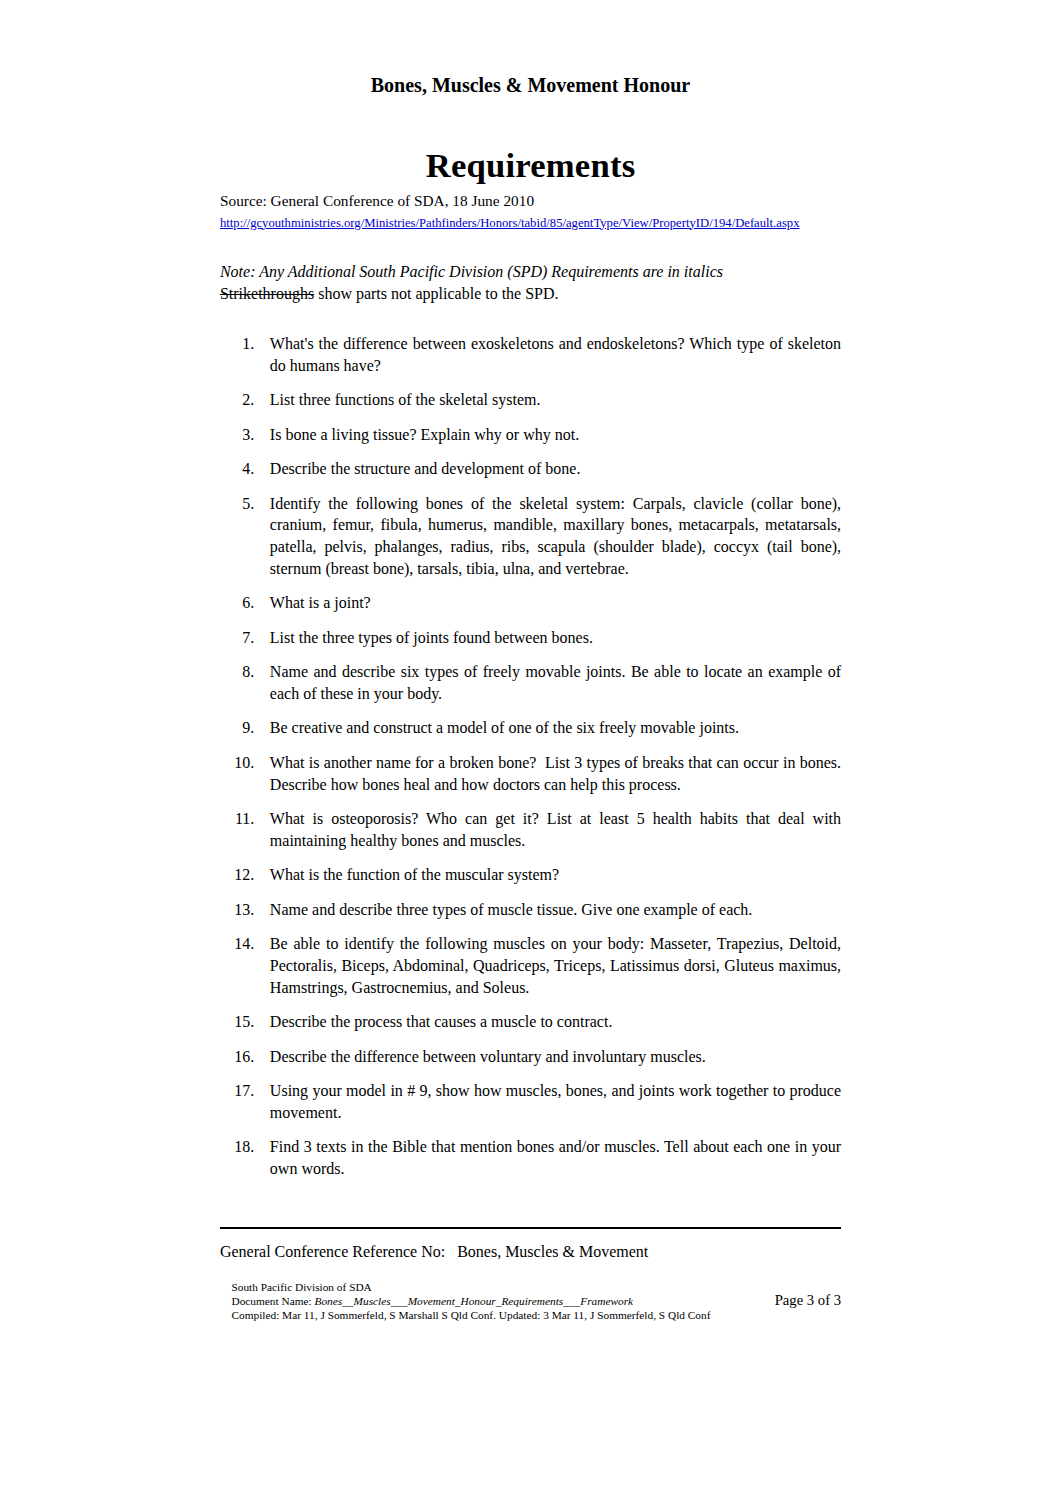Bones, Muscles & Movement Honour
Requirements
Source: General Conference of SDA, 18 June 2010
http://gcyouthministries.org/Ministries/Pathfinders/Honors/tabid/85/agentType/View/PropertyID/194/Default.aspx
Note: Any Additional South Pacific Division (SPD) Requirements are in italics
Strikethroughs show parts not applicable to the SPD.
What's the difference between exoskeletons and endoskeletons? Which type of skeleton do humans have?
List three functions of the skeletal system.
Is bone a living tissue? Explain why or why not.
Describe the structure and development of bone.
Identify the following bones of the skeletal system: Carpals, clavicle (collar bone), cranium, femur, fibula, humerus, mandible, maxillary bones, metacarpals, metatarsals, patella, pelvis, phalanges, radius, ribs, scapula (shoulder blade), coccyx (tail bone), sternum (breast bone), tarsals, tibia, ulna, and vertebrae.
What is a joint?
List the three types of joints found between bones.
Name and describe six types of freely movable joints. Be able to locate an example of each of these in your body.
Be creative and construct a model of one of the six freely movable joints.
What is another name for a broken bone? List 3 types of breaks that can occur in bones. Describe how bones heal and how doctors can help this process.
What is osteoporosis? Who can get it? List at least 5 health habits that deal with maintaining healthy bones and muscles.
What is the function of the muscular system?
Name and describe three types of muscle tissue. Give one example of each.
Be able to identify the following muscles on your body: Masseter, Trapezius, Deltoid, Pectoralis, Biceps, Abdominal, Quadriceps, Triceps, Latissimus dorsi, Gluteus maximus, Hamstrings, Gastrocnemius, and Soleus.
Describe the process that causes a muscle to contract.
Describe the difference between voluntary and involuntary muscles.
Using your model in # 9, show how muscles, bones, and joints work together to produce movement.
Find 3 texts in the Bible that mention bones and/or muscles. Tell about each one in your own words.
General Conference Reference No: Bones, Muscles & Movement
South Pacific Division of SDA
Document Name: Bones__Muscles___Movement_Honour_Requirements___Framework
Compiled: Mar 11, J Sommerfeld, S Marshall S Qld Conf. Updated: 3 Mar 11, J Sommerfeld, S Qld Conf
Page 3 of 3